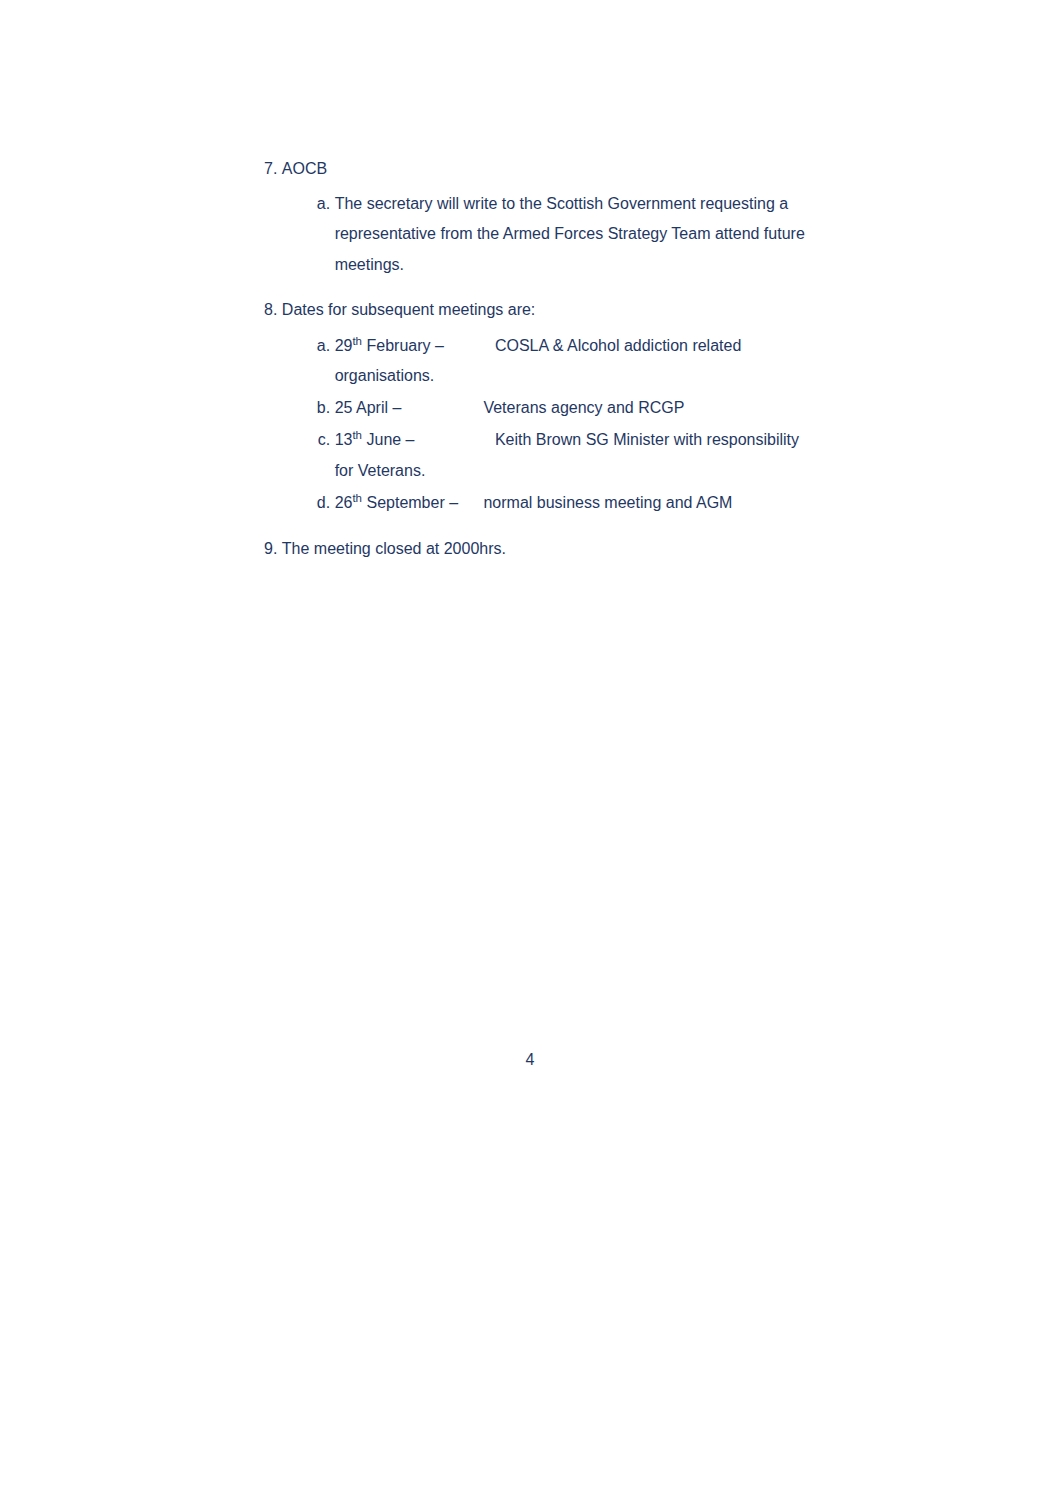AOCB
The secretary will write to the Scottish Government requesting a representative from the Armed Forces Strategy Team attend future meetings.
Dates for subsequent meetings are:
29th February –COSLA & Alcohol addiction related organisations.
25 April –Veterans agency and RCGP
13th June –Keith Brown SG Minister with responsibility for Veterans.
26th September –normal business meeting and AGM
The meeting closed at 2000hrs.
4